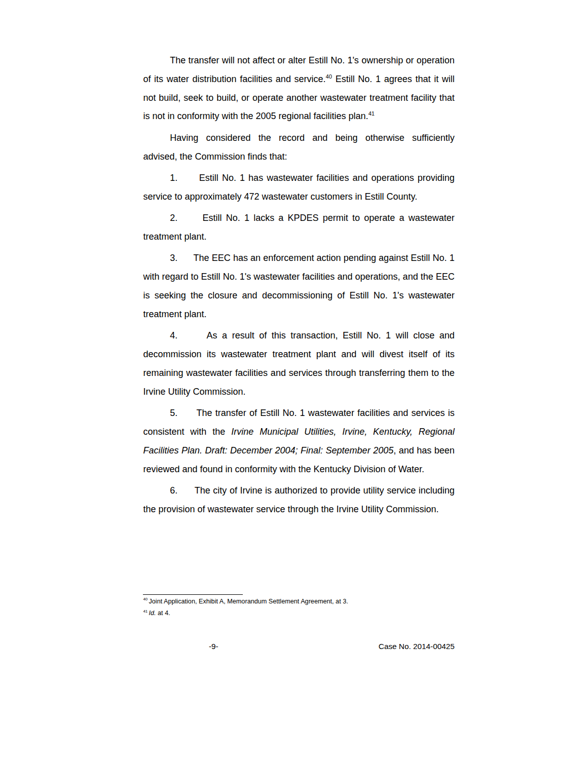The transfer will not affect or alter Estill No. 1's ownership or operation of its water distribution facilities and service.40 Estill No. 1 agrees that it will not build, seek to build, or operate another wastewater treatment facility that is not in conformity with the 2005 regional facilities plan.41
Having considered the record and being otherwise sufficiently advised, the Commission finds that:
1. Estill No. 1 has wastewater facilities and operations providing service to approximately 472 wastewater customers in Estill County.
2. Estill No. 1 lacks a KPDES permit to operate a wastewater treatment plant.
3. The EEC has an enforcement action pending against Estill No. 1 with regard to Estill No. 1's wastewater facilities and operations, and the EEC is seeking the closure and decommissioning of Estill No. 1's wastewater treatment plant.
4. As a result of this transaction, Estill No. 1 will close and decommission its wastewater treatment plant and will divest itself of its remaining wastewater facilities and services through transferring them to the Irvine Utility Commission.
5. The transfer of Estill No. 1 wastewater facilities and services is consistent with the Irvine Municipal Utilities, Irvine, Kentucky, Regional Facilities Plan. Draft: December 2004; Final: September 2005, and has been reviewed and found in conformity with the Kentucky Division of Water.
6. The city of Irvine is authorized to provide utility service including the provision of wastewater service through the Irvine Utility Commission.
40Joint Application, Exhibit A, Memorandum Settlement Agreement, at 3.
41Id. at 4.
-9-
Case No. 2014-00425